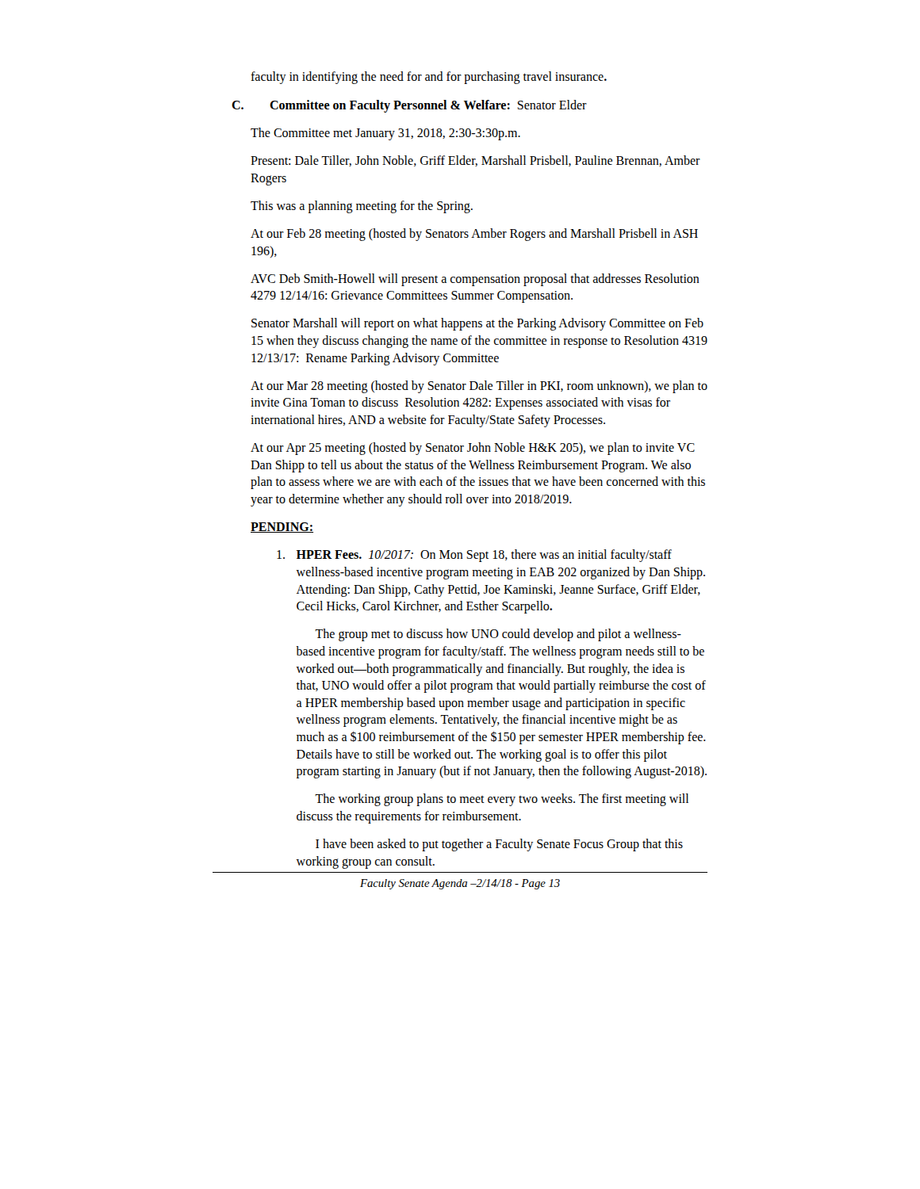faculty in identifying the need for and for purchasing travel insurance.
C. Committee on Faculty Personnel & Welfare: Senator Elder
The Committee met January 31, 2018, 2:30-3:30p.m.
Present: Dale Tiller, John Noble, Griff Elder, Marshall Prisbell, Pauline Brennan, Amber Rogers
This was a planning meeting for the Spring.
At our Feb 28 meeting (hosted by Senators Amber Rogers and Marshall Prisbell in ASH 196),
AVC Deb Smith-Howell will present a compensation proposal that addresses Resolution 4279 12/14/16: Grievance Committees Summer Compensation.
Senator Marshall will report on what happens at the Parking Advisory Committee on Feb 15 when they discuss changing the name of the committee in response to Resolution 4319 12/13/17: Rename Parking Advisory Committee
At our Mar 28 meeting (hosted by Senator Dale Tiller in PKI, room unknown), we plan to invite Gina Toman to discuss Resolution 4282: Expenses associated with visas for international hires, AND a website for Faculty/State Safety Processes.
At our Apr 25 meeting (hosted by Senator John Noble H&K 205), we plan to invite VC Dan Shipp to tell us about the status of the Wellness Reimbursement Program. We also plan to assess where we are with each of the issues that we have been concerned with this year to determine whether any should roll over into 2018/2019.
PENDING:
HPER Fees. 10/2017: On Mon Sept 18, there was an initial faculty/staff wellness-based incentive program meeting in EAB 202 organized by Dan Shipp. Attending: Dan Shipp, Cathy Pettid, Joe Kaminski, Jeanne Surface, Griff Elder, Cecil Hicks, Carol Kirchner, and Esther Scarpello.
The group met to discuss how UNO could develop and pilot a wellness-based incentive program for faculty/staff. The wellness program needs still to be worked out—both programmatically and financially. But roughly, the idea is that, UNO would offer a pilot program that would partially reimburse the cost of a HPER membership based upon member usage and participation in specific wellness program elements. Tentatively, the financial incentive might be as much as a $100 reimbursement of the $150 per semester HPER membership fee. Details have to still be worked out. The working goal is to offer this pilot program starting in January (but if not January, then the following August-2018).
The working group plans to meet every two weeks. The first meeting will discuss the requirements for reimbursement.
I have been asked to put together a Faculty Senate Focus Group that this working group can consult.
Faculty Senate Agenda –2/14/18 - Page 13